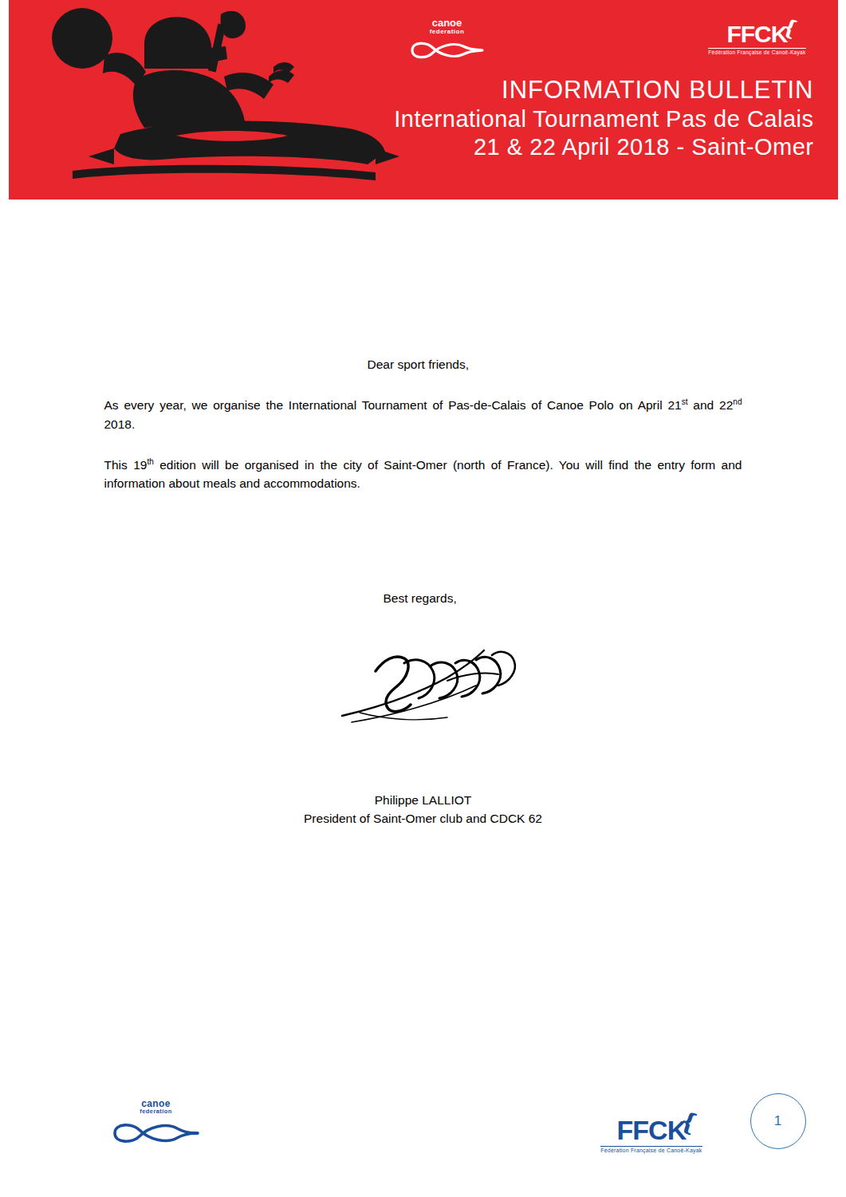canoe federation
FFCK❴
Fédération Française de Canoë-Kayak
INFORMATION BULLETIN
International Tournament Pas de Calais
21 & 22 April 2018 - Saint-Omer
Dear sport friends,
As every year, we organise the International Tournament of Pas-de-Calais of Canoe Polo on April 21st and 22nd 2018.
This 19th edition will be organised in the city of Saint-Omer (north of France). You will find the entry form and information about meals and accommodations.
Best regards,
Philippe LALLIOT
President of Saint-Omer club and CDCK 62
canoe federation
FFCK❴
Fédération Française de Canoë-Kayak
1